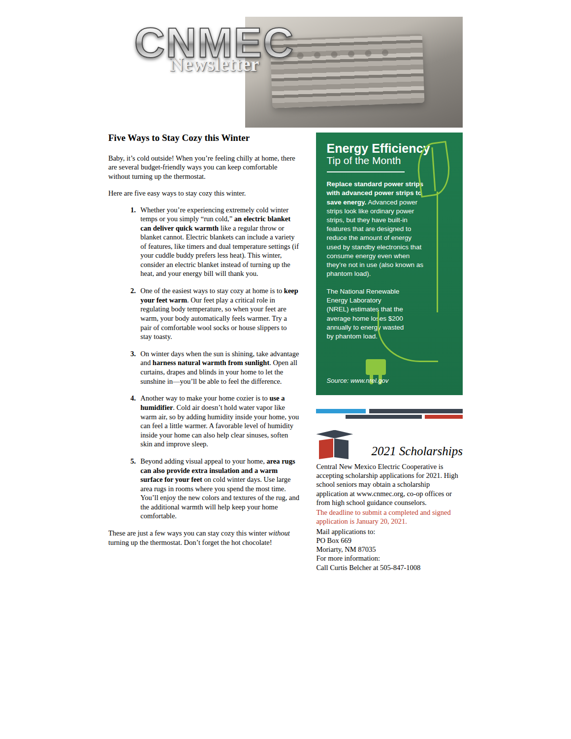CNMEC
Newsletter
Five Ways to Stay Cozy this Winter
Baby, it’s cold outside! When you’re feeling chilly at home, there are several budget-friendly ways you can keep comfortable without turning up the thermostat.
Here are five easy ways to stay cozy this winter.
Whether you’re experiencing extremely cold winter temps or you simply “run cold,” an electric blanket can deliver quick warmth like a regular throw or blanket cannot. Electric blankets can include a variety of features, like timers and dual temperature settings (if your cuddle buddy prefers less heat). This winter, consider an electric blanket instead of turning up the heat, and your energy bill will thank you.
One of the easiest ways to stay cozy at home is to keep your feet warm. Our feet play a critical role in regulating body temperature, so when your feet are warm, your body automatically feels warmer. Try a pair of comfortable wool socks or house slippers to stay toasty.
On winter days when the sun is shining, take advantage and harness natural warmth from sunlight. Open all curtains, drapes and blinds in your home to let the sunshine in—you’ll be able to feel the difference.
Another way to make your home cozier is to use a humidifier. Cold air doesn’t hold water vapor like warm air, so by adding humidity inside your home, you can feel a little warmer. A favorable level of humidity inside your home can also help clear sinuses, soften skin and improve sleep.
Beyond adding visual appeal to your home, area rugs can also provide extra insulation and a warm surface for your feet on cold winter days. Use large area rugs in rooms where you spend the most time. You’ll enjoy the new colors and textures of the rug, and the additional warmth will help keep your home comfortable.
These are just a few ways you can stay cozy this winter without turning up the thermostat. Don’t forget the hot chocolate!
Energy Efficiency
Tip of the Month
Replace standard power strips with advanced power strips to save energy. Advanced power strips look like ordinary power strips, but they have built-in features that are designed to reduce the amount of energy used by standby electronics that consume energy even when they’re not in use (also known as phantom load).
The National Renewable Energy Laboratory (NREL) estimates that the average home loses $200 annually to energy wasted by phantom load.
Source: www.nrel.gov
2021 Scholarships
Central New Mexico Electric Cooperative is accepting scholarship applications for 2021. High school seniors may obtain a scholarship application at www.cnmec.org, co-op offices or from high school guidance counselors.
The deadline to submit a completed and signed application is January 20, 2021.
Mail applications to: PO Box 669 Moriarty, NM 87035 For more information: Call Curtis Belcher at 505-847-1008